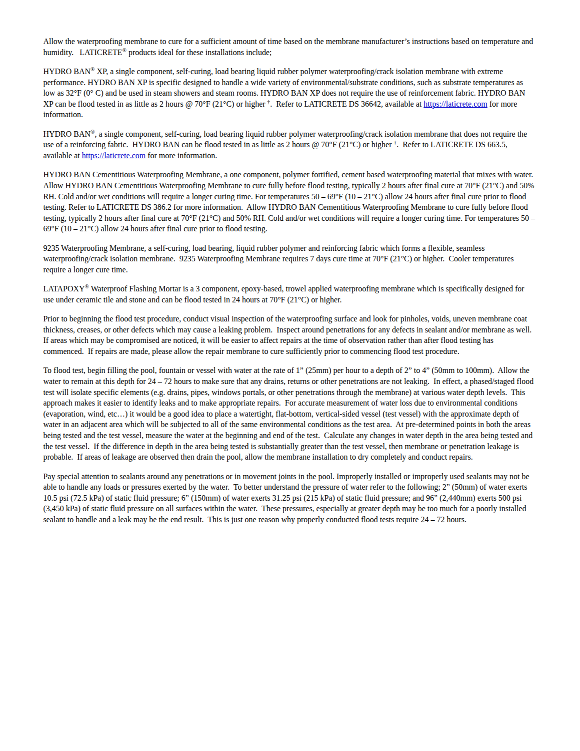Allow the waterproofing membrane to cure for a sufficient amount of time based on the membrane manufacturer’s instructions based on temperature and humidity. LATICRETE® products ideal for these installations include;
HYDRO BAN® XP, a single component, self-curing, load bearing liquid rubber polymer waterproofing/crack isolation membrane with extreme performance. HYDRO BAN XP is specific designed to handle a wide variety of environmental/substrate conditions, such as substrate temperatures as low as 32°F (0° C) and be used in steam showers and steam rooms. HYDRO BAN XP does not require the use of reinforcement fabric. HYDRO BAN XP can be flood tested in as little as 2 hours @ 70°F (21°C) or higher †. Refer to LATICRETE DS 36642, available at https://laticrete.com for more information.
HYDRO BAN®, a single component, self-curing, load bearing liquid rubber polymer waterproofing/crack isolation membrane that does not require the use of a reinforcing fabric. HYDRO BAN can be flood tested in as little as 2 hours @ 70°F (21°C) or higher †. Refer to LATICRETE DS 663.5, available at https://laticrete.com for more information.
HYDRO BAN Cementitious Waterproofing Membrane, a one component, polymer fortified, cement based waterproofing material that mixes with water. Allow HYDRO BAN Cementitious Waterproofing Membrane to cure fully before flood testing, typically 2 hours after final cure at 70°F (21°C) and 50% RH. Cold and/or wet conditions will require a longer curing time. For temperatures 50 – 69°F (10 – 21°C) allow 24 hours after final cure prior to flood testing. Refer to LATICRETE DS 386.2 for more information. Allow HYDRO BAN Cementitious Waterproofing Membrane to cure fully before flood testing, typically 2 hours after final cure at 70°F (21°C) and 50% RH. Cold and/or wet conditions will require a longer curing time. For temperatures 50 – 69°F (10 – 21°C) allow 24 hours after final cure prior to flood testing.
9235 Waterproofing Membrane, a self-curing, load bearing, liquid rubber polymer and reinforcing fabric which forms a flexible, seamless waterproofing/crack isolation membrane. 9235 Waterproofing Membrane requires 7 days cure time at 70°F (21°C) or higher. Cooler temperatures require a longer cure time.
LATAPOXY® Waterproof Flashing Mortar is a 3 component, epoxy-based, trowel applied waterproofing membrane which is specifically designed for use under ceramic tile and stone and can be flood tested in 24 hours at 70°F (21°C) or higher.
Prior to beginning the flood test procedure, conduct visual inspection of the waterproofing surface and look for pinholes, voids, uneven membrane coat thickness, creases, or other defects which may cause a leaking problem. Inspect around penetrations for any defects in sealant and/or membrane as well. If areas which may be compromised are noticed, it will be easier to affect repairs at the time of observation rather than after flood testing has commenced. If repairs are made, please allow the repair membrane to cure sufficiently prior to commencing flood test procedure.
To flood test, begin filling the pool, fountain or vessel with water at the rate of 1” (25mm) per hour to a depth of 2” to 4” (50mm to 100mm). Allow the water to remain at this depth for 24 – 72 hours to make sure that any drains, returns or other penetrations are not leaking. In effect, a phased/staged flood test will isolate specific elements (e.g. drains, pipes, windows portals, or other penetrations through the membrane) at various water depth levels. This approach makes it easier to identify leaks and to make appropriate repairs. For accurate measurement of water loss due to environmental conditions (evaporation, wind, etc…) it would be a good idea to place a watertight, flat-bottom, vertical-sided vessel (test vessel) with the approximate depth of water in an adjacent area which will be subjected to all of the same environmental conditions as the test area. At pre-determined points in both the areas being tested and the test vessel, measure the water at the beginning and end of the test. Calculate any changes in water depth in the area being tested and the test vessel. If the difference in depth in the area being tested is substantially greater than the test vessel, then membrane or penetration leakage is probable. If areas of leakage are observed then drain the pool, allow the membrane installation to dry completely and conduct repairs.
Pay special attention to sealants around any penetrations or in movement joints in the pool. Improperly installed or improperly used sealants may not be able to handle any loads or pressures exerted by the water. To better understand the pressure of water refer to the following; 2” (50mm) of water exerts 10.5 psi (72.5 kPa) of static fluid pressure; 6” (150mm) of water exerts 31.25 psi (215 kPa) of static fluid pressure; and 96” (2,440mm) exerts 500 psi (3,450 kPa) of static fluid pressure on all surfaces within the water. These pressures, especially at greater depth may be too much for a poorly installed sealant to handle and a leak may be the end result. This is just one reason why properly conducted flood tests require 24 – 72 hours.